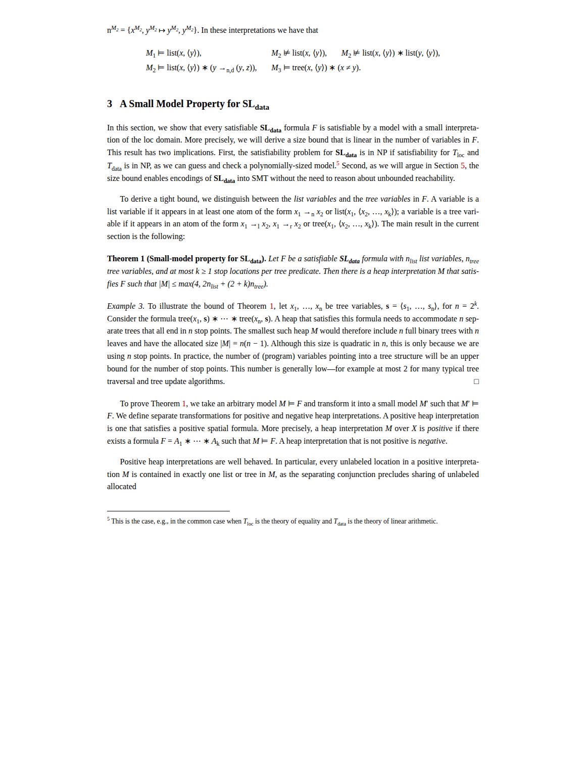nM2 = {xM2, yM2 ↦ yM2, yM2}. In these interpretations we have that
| M 1 ⊨ list( x , ⟨ y ⟩), | M 2 ⊭ list( x , ⟨ y ⟩), | M 2 ⊭ list( x , ⟨ y ⟩) ∗ list( y , ⟨ y ⟩), |
| M 2 ⊨ list( x , ⟨ y ⟩) ∗ ( y → n,d ( y , z )), | M 3 ⊨ tree( x , ⟨ y ⟩) ∗ ( x ≠ y ). |
3 A Small Model Property for SLdata
In this section, we show that every satisfiable SLdata formula F is satisfiable by a model with a small interpretation of the loc domain. More precisely, we will derive a size bound that is linear in the number of variables in F. This result has two implications. First, the satisfiability problem for SLdata is in NP if satisfiability for Tloc and Tdata is in NP, as we can guess and check a polynomially-sized model.5 Second, as we will argue in Section 5, the size bound enables encodings of SLdata into SMT without the need to reason about unbounded reachability.
To derive a tight bound, we distinguish between the list variables and the tree variables in F. A variable is a list variable if it appears in at least one atom of the form x1 →n x2 or list(x1, ⟨x2, …, xk⟩); a variable is a tree variable if it appears in an atom of the form x1 →l x2, x1 →r x2 or tree(x1, ⟨x2, …, xk⟩). The main result in the current section is the following:
Theorem 1 (Small-model property for SLdata). Let F be a satisfiable SLdata formula with nlist list variables, ntree tree variables, and at most k ≥ 1 stop locations per tree predicate. Then there is a heap interpretation M that satisfies F such that |M| ≤ max(4, 2nlist + (2 + k)ntree).
Example 3. To illustrate the bound of Theorem 1, let x1, …, xn be tree variables, s = ⟨s1, …, sn⟩, for n = 2k. Consider the formula tree(x1, s) ∗ ⋯ ∗ tree(xn, s). A heap that satisfies this formula needs to accommodate n separate trees that all end in n stop points. The smallest such heap M would therefore include n full binary trees with n leaves and have the allocated size |M| = n(n − 1). Although this size is quadratic in n, this is only because we are using n stop points. In practice, the number of (program) variables pointing into a tree structure will be an upper bound for the number of stop points. This number is generally low—for example at most 2 for many typical tree traversal and tree update algorithms.□
To prove Theorem 1, we take an arbitrary model M ⊨ F and transform it into a small model M′ such that M′ ⊨ F. We define separate transformations for positive and negative heap interpretations. A positive heap interpretation is one that satisfies a positive spatial formula. More precisely, a heap interpretation M over X is positive if there exists a formula F = A1 ∗ ⋯ ∗ Ak such that M ⊨ F. A heap interpretation that is not positive is negative.
Positive heap interpretations are well behaved. In particular, every unlabeled location in a positive interpretation M is contained in exactly one list or tree in M, as the separating conjunction precludes sharing of unlabeled allocated
5 This is the case, e.g., in the common case when Tloc is the theory of equality and Tdata is the theory of linear arithmetic.